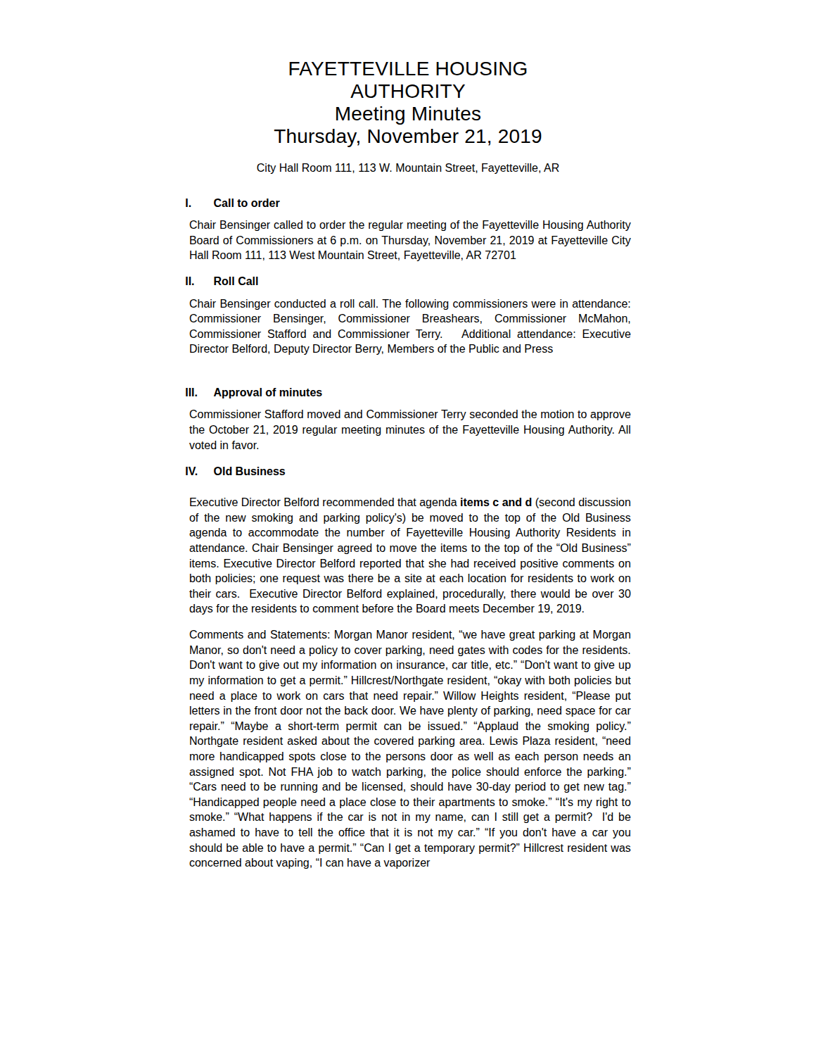FAYETTEVILLE HOUSING
AUTHORITY
Meeting Minutes
Thursday, November 21, 2019
City Hall Room 111, 113 W. Mountain Street, Fayetteville, AR
I. Call to order
Chair Bensinger called to order the regular meeting of the Fayetteville Housing Authority Board of Commissioners at 6 p.m. on Thursday, November 21, 2019 at Fayetteville City Hall Room 111, 113 West Mountain Street, Fayetteville, AR 72701
II. Roll Call
Chair Bensinger conducted a roll call. The following commissioners were in attendance: Commissioner Bensinger, Commissioner Breashears, Commissioner McMahon, Commissioner Stafford and Commissioner Terry. Additional attendance: Executive Director Belford, Deputy Director Berry, Members of the Public and Press
III. Approval of minutes
Commissioner Stafford moved and Commissioner Terry seconded the motion to approve the October 21, 2019 regular meeting minutes of the Fayetteville Housing Authority. All voted in favor.
IV. Old Business
Executive Director Belford recommended that agenda items c and d (second discussion of the new smoking and parking policy's) be moved to the top of the Old Business agenda to accommodate the number of Fayetteville Housing Authority Residents in attendance. Chair Bensinger agreed to move the items to the top of the “Old Business” items. Executive Director Belford reported that she had received positive comments on both policies; one request was there be a site at each location for residents to work on their cars. Executive Director Belford explained, procedurally, there would be over 30 days for the residents to comment before the Board meets December 19, 2019.
Comments and Statements: Morgan Manor resident, “we have great parking at Morgan Manor, so don't need a policy to cover parking, need gates with codes for the residents. Don't want to give out my information on insurance, car title, etc.” “Don't want to give up my information to get a permit.” Hillcrest/Northgate resident, “okay with both policies but need a place to work on cars that need repair.” Willow Heights resident, “Please put letters in the front door not the back door. We have plenty of parking, need space for car repair.” “Maybe a short-term permit can be issued.” “Applaud the smoking policy.” Northgate resident asked about the covered parking area. Lewis Plaza resident, “need more handicapped spots close to the persons door as well as each person needs an assigned spot. Not FHA job to watch parking, the police should enforce the parking.” “Cars need to be running and be licensed, should have 30-day period to get new tag.” “Handicapped people need a place close to their apartments to smoke.” “It's my right to smoke.” “What happens if the car is not in my name, can I still get a permit? I'd be ashamed to have to tell the office that it is not my car.” “If you don't have a car you should be able to have a permit.” “Can I get a temporary permit?” Hillcrest resident was concerned about vaping, “I can have a vaporizer